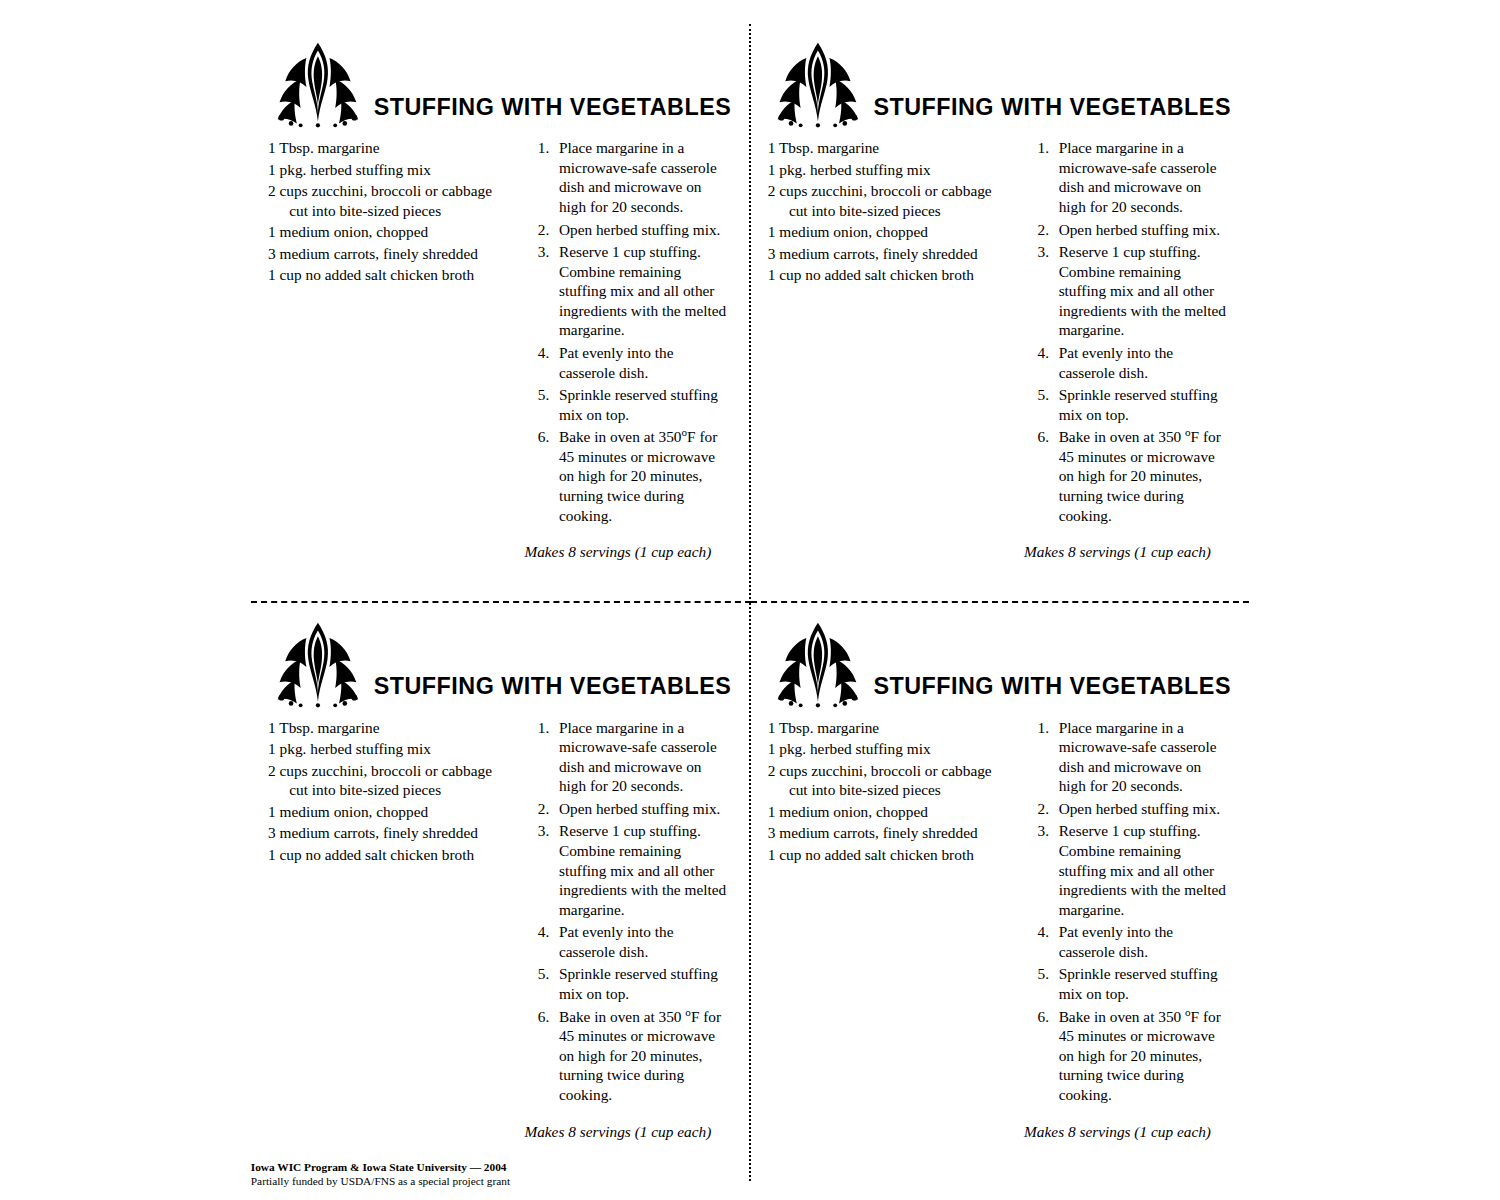STUFFING WITH VEGETABLES
1 Tbsp. margarine
1 pkg. herbed stuffing mix
2 cups zucchini, broccoli or cabbage cut into bite-sized pieces
1 medium onion, chopped
3 medium carrots, finely shredded
1 cup no added salt chicken broth
Place margarine in a microwave-safe casserole dish and microwave on high for 20 seconds.
Open herbed stuffing mix.
Reserve 1 cup stuffing. Combine remaining stuffing mix and all other ingredients with the melted margarine.
Pat evenly into the casserole dish.
Sprinkle reserved stuffing mix on top.
Bake in oven at 350oF for 45 minutes or microwave on high for 20 minutes, turning twice during cooking.
Makes 8 servings (1 cup each)
STUFFING WITH VEGETABLES
1 Tbsp. margarine
1 pkg. herbed stuffing mix
2 cups zucchini, broccoli or cabbage cut into bite-sized pieces
1 medium onion, chopped
3 medium carrots, finely shredded
1 cup no added salt chicken broth
Place margarine in a microwave-safe casserole dish and microwave on high for 20 seconds.
Open herbed stuffing mix.
Reserve 1 cup stuffing. Combine remaining stuffing mix and all other ingredients with the melted margarine.
Pat evenly into the casserole dish.
Sprinkle reserved stuffing mix on top.
Bake in oven at 350 oF for 45 minutes or microwave on high for 20 minutes, turning twice during cooking.
Makes 8 servings (1 cup each)
STUFFING WITH VEGETABLES
1 Tbsp. margarine
1 pkg. herbed stuffing mix
2 cups zucchini, broccoli or cabbage cut into bite-sized pieces
1 medium onion, chopped
3 medium carrots, finely shredded
1 cup no added salt chicken broth
Place margarine in a microwave-safe casserole dish and microwave on high for 20 seconds.
Open herbed stuffing mix.
Reserve 1 cup stuffing. Combine remaining stuffing mix and all other ingredients with the melted margarine.
Pat evenly into the casserole dish.
Sprinkle reserved stuffing mix on top.
Bake in oven at 350 oF for 45 minutes or microwave on high for 20 minutes, turning twice during cooking.
Makes 8 servings (1 cup each)
STUFFING WITH VEGETABLES
1 Tbsp. margarine
1 pkg. herbed stuffing mix
2 cups zucchini, broccoli or cabbage cut into bite-sized pieces
1 medium onion, chopped
3 medium carrots, finely shredded
1 cup no added salt chicken broth
Place margarine in a microwave-safe casserole dish and microwave on high for 20 seconds.
Open herbed stuffing mix.
Reserve 1 cup stuffing. Combine remaining stuffing mix and all other ingredients with the melted margarine.
Pat evenly into the casserole dish.
Sprinkle reserved stuffing mix on top.
Bake in oven at 350 oF for 45 minutes or microwave on high for 20 minutes, turning twice during cooking.
Makes 8 servings (1 cup each)
Iowa WIC Program & Iowa State University — 2004
Partially funded by USDA/FNS as a special project grant